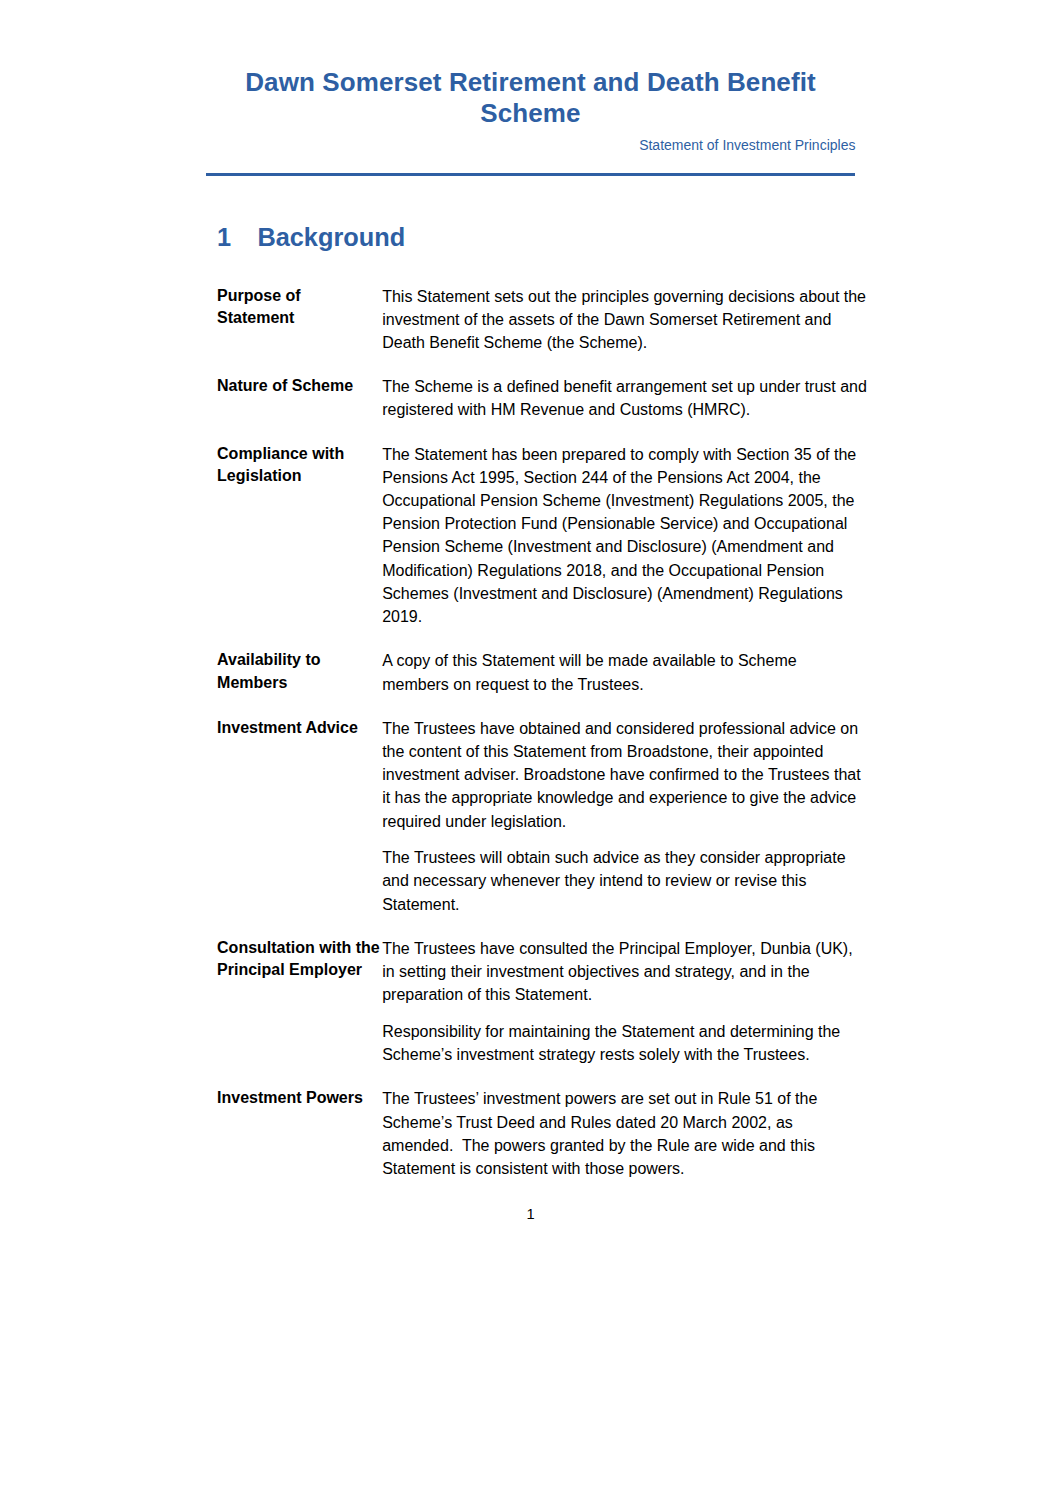Dawn Somerset Retirement and Death Benefit Scheme
Statement of Investment Principles
1 Background
| Purpose of Statement | This Statement sets out the principles governing decisions about the investment of the assets of the Dawn Somerset Retirement and Death Benefit Scheme (the Scheme). |
| Nature of Scheme | The Scheme is a defined benefit arrangement set up under trust and registered with HM Revenue and Customs (HMRC). |
| Compliance with Legislation | The Statement has been prepared to comply with Section 35 of the Pensions Act 1995, Section 244 of the Pensions Act 2004, the Occupational Pension Scheme (Investment) Regulations 2005, the Pension Protection Fund (Pensionable Service) and Occupational Pension Scheme (Investment and Disclosure) (Amendment and Modification) Regulations 2018, and the Occupational Pension Schemes (Investment and Disclosure) (Amendment) Regulations 2019. |
| Availability to Members | A copy of this Statement will be made available to Scheme members on request to the Trustees. |
| Investment Advice | The Trustees have obtained and considered professional advice on the content of this Statement from Broadstone, their appointed investment adviser. Broadstone have confirmed to the Trustees that it has the appropriate knowledge and experience to give the advice required under legislation. The Trustees will obtain such advice as they consider appropriate and necessary whenever they intend to review or revise this Statement. |
| Consultation with the Principal Employer | The Trustees have consulted the Principal Employer, Dunbia (UK), in setting their investment objectives and strategy, and in the preparation of this Statement. Responsibility for maintaining the Statement and determining the Scheme’s investment strategy rests solely with the Trustees. |
| Investment Powers | The Trustees’ investment powers are set out in Rule 51 of the Scheme’s Trust Deed and Rules dated 20 March 2002, as amended. The powers granted by the Rule are wide and this Statement is consistent with those powers. |
1